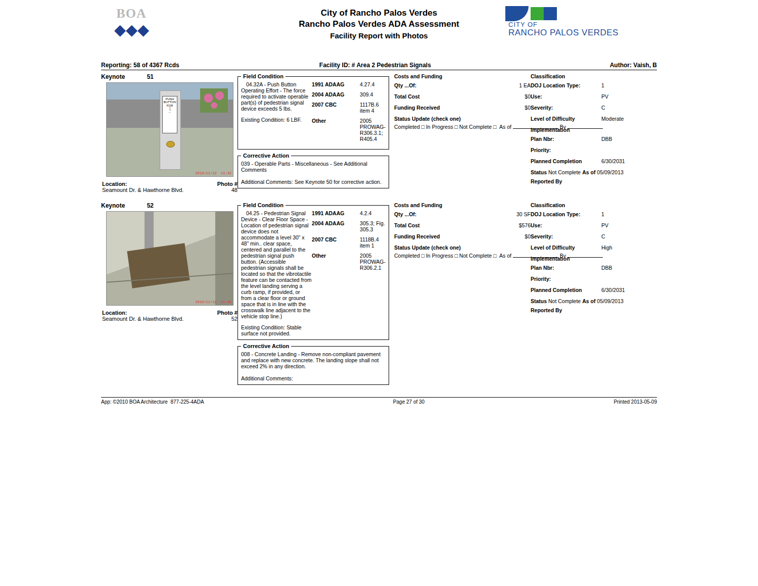BOA
◆◆◆
City of Rancho Palos Verdes
Rancho Palos Verdes ADA Assessment
Facility Report with Photos
CITY OF
RANCHO PALOS VERDES
Reporting: 58 of 4367 Rcds
Facility ID: # Area 2 Pedestrian Signals
Author: Vaish, B
Keynote 51
PUSH
BUTTON
FOR
🚶
←
2010/11/12 11:42
Location: Photo #
Seamount Dr. & Hawthorne Blvd. 48
Field Condition
| 04.32A - Push Button Operating Effort - The force required to activate operable part(s) of pedestrian signal device exceeds 5 lbs. Existing Condition: 6 LBF. | 1991 ADAAG 4.27.4 2004 ADAAG 309.4 2007 CBC 1117B.6 item 4 Other 2005 PROWAG-R306.3.1; R405.4 |
Corrective Action
039 - Operable Parts - Miscellaneous - See Additional Comments
Additional Comments: See Keynote 50 for corrective action.
Costs and Funding
Qty ...Of: 1 EA
Total Cost$0
Funding Received$0
Status Update (check one)
Completed □ In Progress □ Not Complete □ As of By
Classification
DOJ Location Type: 1
Use: PV
Severity: C
Level of Difficulty Moderate
Implementation
Plan Nbr: DBB
Priority:
Planned Completion 6/30/2031
Status Not Complete As of 05/09/2013
Reported By
Keynote 52
2010/11/12 11:43
Location: Photo #
Seamount Dr. & Hawthorne Blvd. 52
Field Condition
| 04.25 - Pedestrian Signal Device - Clear Floor Space - Location of pedestrian signal device does not accommodate a level 30” x 48” min.. clear space, centered and parallel to the pedestrian signal push button. (Accessible pedestrian signals shall be located so that the vibrotactile feature can be contacted from the level landing serving a curb ramp, if provided, or from a clear floor or ground space that is in line with the crosswalk line adjacent to the vehicle stop line.) Existing Condition: Stable surface not provided. | 1991 ADAAG 4.2.4 2004 ADAAG 305.3; Fig. 305.3 2007 CBC 1118B.4 item 1 Other 2005 PROWAG-R306.2.1 |
Corrective Action
008 - Concrete Landing - Remove non-compliant pavement and replace with new concrete. The landing slope shall not exceed 2% in any direction.
Additional Comments:
Costs and Funding
Qty ...Of: 30 SF
Total Cost$576
Funding Received$0
Status Update (check one)
Completed □ In Progress □ Not Complete □ As of By
Classification
DOJ Location Type: 1
Use: PV
Severity: C
Level of Difficulty High
Implementation
Plan Nbr: DBB
Priority:
Planned Completion 6/30/2031
Status Not Complete As of 05/09/2013
Reported By
App: ©2010 BOA Architecture 877-225-4ADA
Page 27 of 30
Printed 2013-05-09